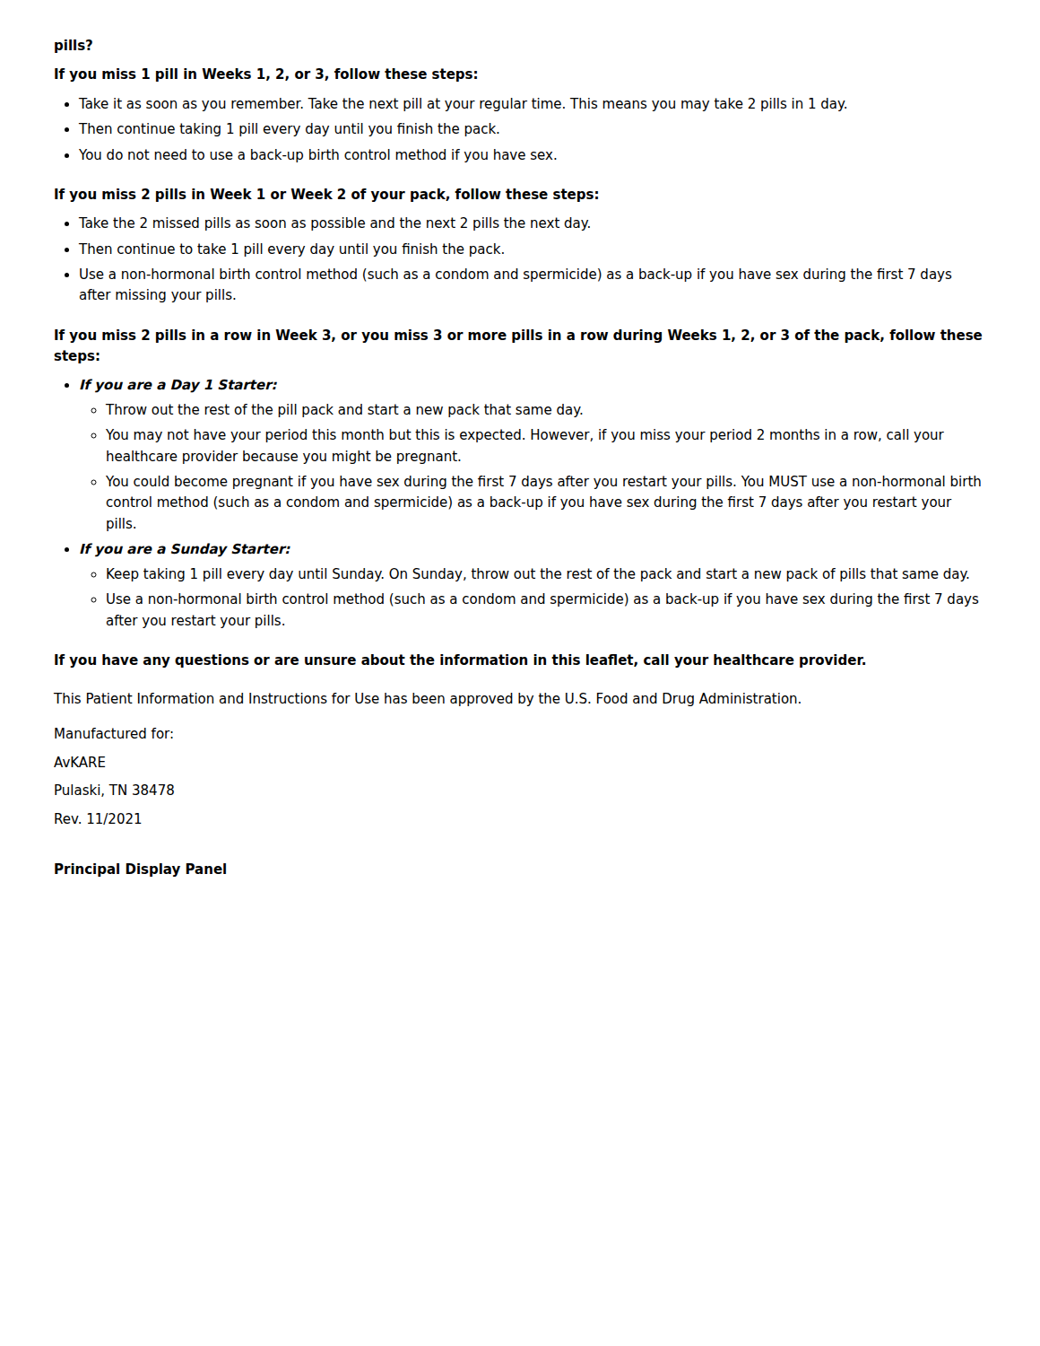pills?
If you miss 1 pill in Weeks 1, 2, or 3, follow these steps:
Take it as soon as you remember. Take the next pill at your regular time. This means you may take 2 pills in 1 day.
Then continue taking 1 pill every day until you finish the pack.
You do not need to use a back-up birth control method if you have sex.
If you miss 2 pills in Week 1 or Week 2 of your pack, follow these steps:
Take the 2 missed pills as soon as possible and the next 2 pills the next day.
Then continue to take 1 pill every day until you finish the pack.
Use a non-hormonal birth control method (such as a condom and spermicide) as a back-up if you have sex during the first 7 days after missing your pills.
If you miss 2 pills in a row in Week 3, or you miss 3 or more pills in a row during Weeks 1, 2, or 3 of the pack, follow these steps:
If you are a Day 1 Starter:
Throw out the rest of the pill pack and start a new pack that same day.
You may not have your period this month but this is expected. However, if you miss your period 2 months in a row, call your healthcare provider because you might be pregnant.
You could become pregnant if you have sex during the first 7 days after you restart your pills. You MUST use a non-hormonal birth control method (such as a condom and spermicide) as a back-up if you have sex during the first 7 days after you restart your pills.
If you are a Sunday Starter:
Keep taking 1 pill every day until Sunday. On Sunday, throw out the rest of the pack and start a new pack of pills that same day.
Use a non-hormonal birth control method (such as a condom and spermicide) as a back-up if you have sex during the first 7 days after you restart your pills.
If you have any questions or are unsure about the information in this leaflet, call your healthcare provider.
This Patient Information and Instructions for Use has been approved by the U.S. Food and Drug Administration.
Manufactured for:
AvKARE
Pulaski, TN 38478
Rev. 11/2021
Principal Display Panel